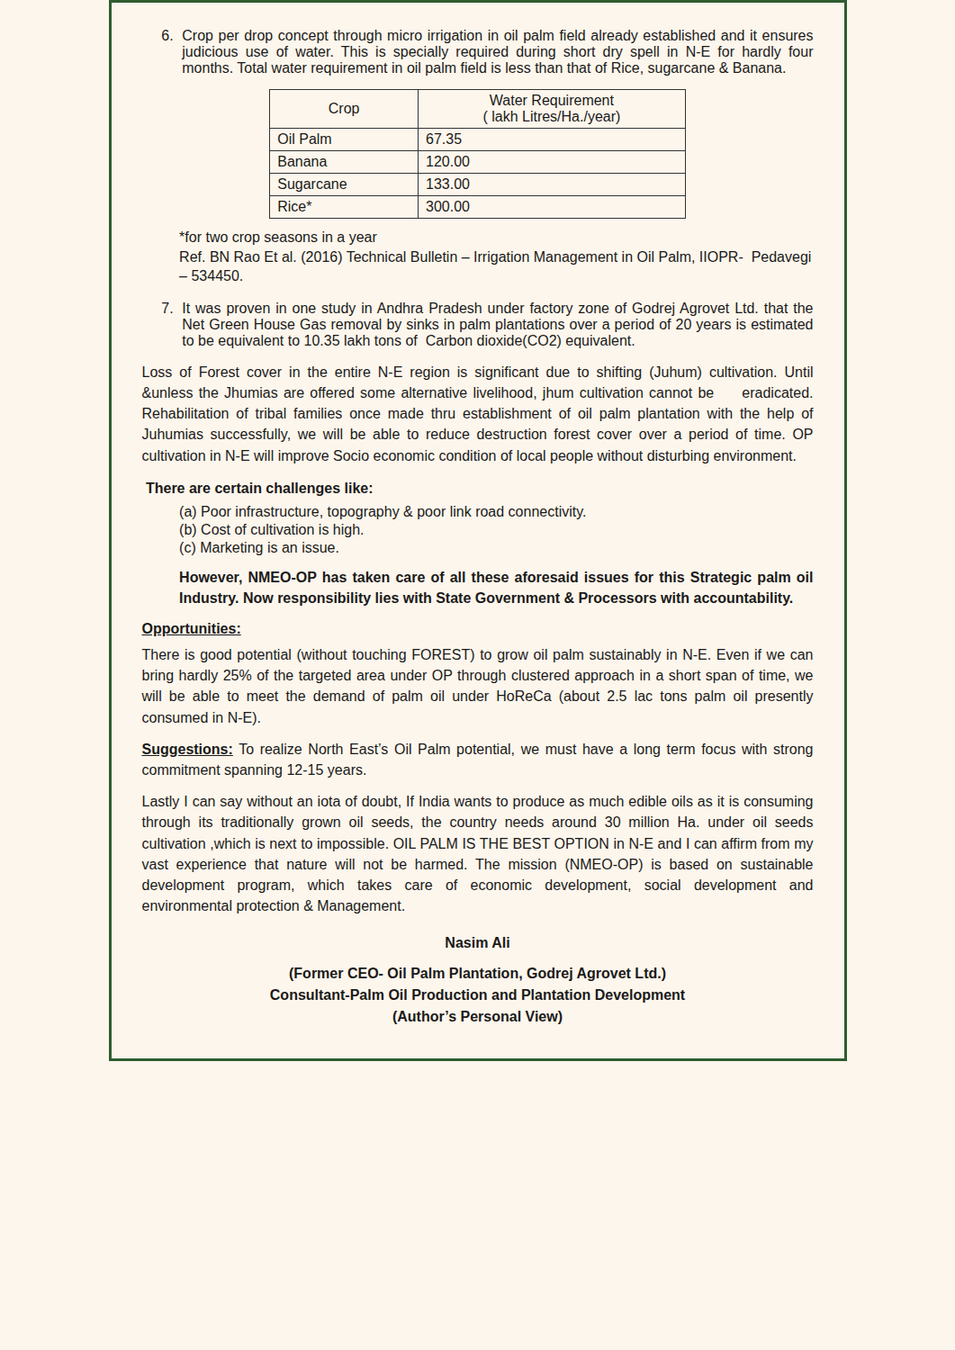6. Crop per drop concept through micro irrigation in oil palm field already established and it ensures judicious use of water. This is specially required during short dry spell in N-E for hardly four months. Total water requirement in oil palm field is less than that of Rice, sugarcane & Banana.
| Crop | Water Requirement ( lakh Litres/Ha./year) |
| --- | --- |
| Oil Palm | 67.35 |
| Banana | 120.00 |
| Sugarcane | 133.00 |
| Rice* | 300.00 |
*for two crop seasons in a year
Ref. BN Rao Et al. (2016) Technical Bulletin – Irrigation Management in Oil Palm, IIOPR- Pedavegi – 534450.
7. It was proven in one study in Andhra Pradesh under factory zone of Godrej Agrovet Ltd. that the Net Green House Gas removal by sinks in palm plantations over a period of 20 years is estimated to be equivalent to 10.35 lakh tons of Carbon dioxide(CO2) equivalent.
Loss of Forest cover in the entire N-E region is significant due to shifting (Juhum) cultivation. Until &unless the Jhumias are offered some alternative livelihood, jhum cultivation cannot be eradicated. Rehabilitation of tribal families once made thru establishment of oil palm plantation with the help of Juhumias successfully, we will be able to reduce destruction forest cover over a period of time. OP cultivation in N-E will improve Socio economic condition of local people without disturbing environment.
There are certain challenges like:
(a) Poor infrastructure, topography & poor link road connectivity.
(b) Cost of cultivation is high.
(c) Marketing is an issue.
However, NMEO-OP has taken care of all these aforesaid issues for this Strategic palm oil Industry. Now responsibility lies with State Government & Processors with accountability.
Opportunities:
There is good potential (without touching FOREST) to grow oil palm sustainably in N-E. Even if we can bring hardly 25% of the targeted area under OP through clustered approach in a short span of time, we will be able to meet the demand of palm oil under HoReCa (about 2.5 lac tons palm oil presently consumed in N-E).
Suggestions: To realize North East’s Oil Palm potential, we must have a long term focus with strong commitment spanning 12-15 years.
Lastly I can say without an iota of doubt, If India wants to produce as much edible oils as it is consuming through its traditionally grown oil seeds, the country needs around 30 million Ha. under oil seeds cultivation ,which is next to impossible. OIL PALM IS THE BEST OPTION in N-E and I can affirm from my vast experience that nature will not be harmed. The mission (NMEO-OP) is based on sustainable development program, which takes care of economic development, social development and environmental protection & Management.
Nasim Ali
(Former CEO- Oil Palm Plantation, Godrej Agrovet Ltd.)
Consultant-Palm Oil Production and Plantation Development
(Author’s Personal View)